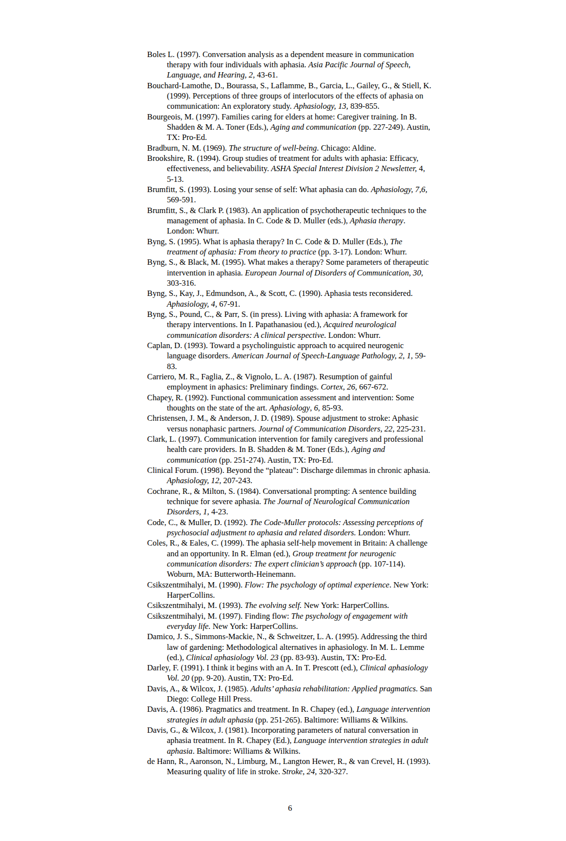Boles L. (1997). Conversation analysis as a dependent measure in communication therapy with four individuals with aphasia. Asia Pacific Journal of Speech, Language, and Hearing, 2, 43-61.
Bouchard-Lamothe, D., Bourassa, S., Laflamme, B., Garcia, L., Gailey, G., & Stiell, K. (1999). Perceptions of three groups of interlocutors of the effects of aphasia on communication: An exploratory study. Aphasiology, 13, 839-855.
Bourgeois, M. (1997). Families caring for elders at home: Caregiver training. In B. Shadden & M. A. Toner (Eds.), Aging and communication (pp. 227-249). Austin, TX: Pro-Ed.
Bradburn, N. M. (1969). The structure of well-being. Chicago: Aldine.
Brookshire, R. (1994). Group studies of treatment for adults with aphasia: Efficacy, effectiveness, and believability. ASHA Special Interest Division 2 Newsletter, 4, 5-13.
Brumfitt, S. (1993). Losing your sense of self: What aphasia can do. Aphasiology, 7,6, 569-591.
Brumfitt, S., & Clark P. (1983). An application of psychotherapeutic techniques to the management of aphasia. In C. Code & D. Muller (eds.), Aphasia therapy. London: Whurr.
Byng, S. (1995). What is aphasia therapy? In C. Code & D. Muller (Eds.), The treatment of aphasia: From theory to practice (pp. 3-17). London: Whurr.
Byng, S., & Black, M. (1995). What makes a therapy? Some parameters of therapeutic intervention in aphasia. European Journal of Disorders of Communication, 30, 303-316.
Byng, S., Kay, J., Edmundson, A., & Scott, C. (1990). Aphasia tests reconsidered. Aphasiology, 4, 67-91.
Byng, S., Pound, C., & Parr, S. (in press). Living with aphasia: A framework for therapy interventions. In I. Papathanasiou (ed.), Acquired neurological communication disorders: A clinical perspective. London: Whurr.
Caplan, D. (1993). Toward a psycholinguistic approach to acquired neurogenic language disorders. American Journal of Speech-Language Pathology, 2, 1, 59-83.
Carriero, M. R., Faglia, Z., & Vignolo, L. A. (1987). Resumption of gainful employment in aphasics: Preliminary findings. Cortex, 26, 667-672.
Chapey, R. (1992). Functional communication assessment and intervention: Some thoughts on the state of the art. Aphasiology, 6, 85-93.
Christensen, J. M., & Anderson, J. D. (1989). Spouse adjustment to stroke: Aphasic versus nonaphasic partners. Journal of Communication Disorders, 22, 225-231.
Clark, L. (1997). Communication intervention for family caregivers and professional health care providers. In B. Shadden & M. Toner (Eds.), Aging and communication (pp. 251-274). Austin, TX: Pro-Ed.
Clinical Forum. (1998). Beyond the “plateau”: Discharge dilemmas in chronic aphasia. Aphasiology, 12, 207-243.
Cochrane, R., & Milton, S. (1984). Conversational prompting: A sentence building technique for severe aphasia. The Journal of Neurological Communication Disorders, 1, 4-23.
Code, C., & Muller, D. (1992). The Code-Muller protocols: Assessing perceptions of psychosocial adjustment to aphasia and related disorders. London: Whurr.
Coles, R., & Eales, C. (1999). The aphasia self-help movement in Britain: A challenge and an opportunity. In R. Elman (ed.), Group treatment for neurogenic communication disorders: The expert clinician’s approach (pp. 107-114). Woburn, MA: Butterworth-Heinemann.
Csikszentmihalyi, M. (1990). Flow: The psychology of optimal experience. New York: HarperCollins.
Csikszentmihalyi, M. (1993). The evolving self. New York: HarperCollins.
Csikszentmihalyi, M. (1997). Finding flow: The psychology of engagement with everyday life. New York: HarperCollins.
Damico, J. S., Simmons-Mackie, N., & Schweitzer, L. A. (1995). Addressing the third law of gardening: Methodological alternatives in aphasiology. In M. L. Lemme (ed.), Clinical aphasiology Vol. 23 (pp. 83-93). Austin, TX: Pro-Ed.
Darley, F. (1991). I think it begins with an A. In T. Prescott (ed.), Clinical aphasiology Vol. 20 (pp. 9-20). Austin, TX: Pro-Ed.
Davis, A., & Wilcox, J. (1985). Adults’ aphasia rehabilitation: Applied pragmatics. San Diego: College Hill Press.
Davis, A. (1986). Pragmatics and treatment. In R. Chapey (ed.), Language intervention strategies in adult aphasia (pp. 251-265). Baltimore: Williams & Wilkins.
Davis, G., & Wilcox, J. (1981). Incorporating parameters of natural conversation in aphasia treatment. In R. Chapey (Ed.), Language intervention strategies in adult aphasia. Baltimore: Williams & Wilkins.
de Hann, R., Aaronson, N., Limburg, M., Langton Hewer, R., & van Crevel, H. (1993). Measuring quality of life in stroke. Stroke, 24, 320-327.
6